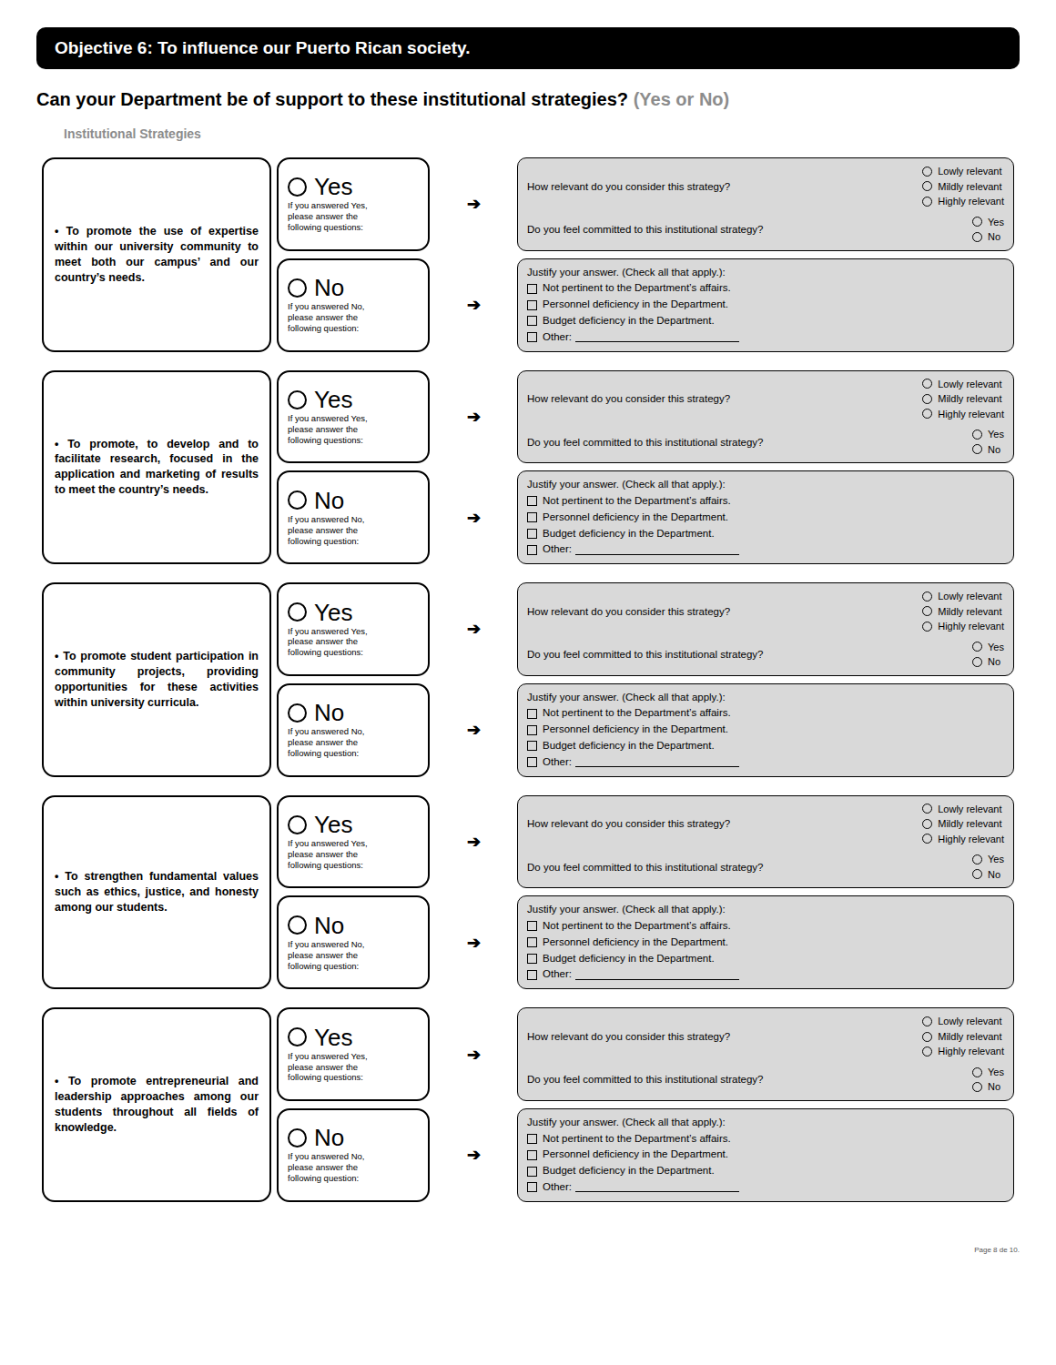Objective 6: To influence our Puerto Rican society.
Can your Department be of support to these institutional strategies? (Yes or No)
Institutional Strategies
| • To promote the use of expertise within our university community to meet both our campus’ and our country’s needs. | Yes If you answered Yes, please answer the following questions: | ➔ | How relevant do you consider this strategy? Lowly relevant Mildly relevant Highly relevant Do you feel committed to this institutional strategy? Yes No |
| No If you answered No, please answer the following question: | ➔ | Justify your answer. (Check all that apply.): Not pertinent to the Department’s affairs. Personnel deficiency in the Department. Budget deficiency in the Department. Other: |
| • To promote, to develop and to facilitate research, focused in the application and marketing of results to meet the country’s needs. | Yes If you answered Yes, please answer the following questions: | ➔ | How relevant do you consider this strategy? Lowly relevant Mildly relevant Highly relevant Do you feel committed to this institutional strategy? Yes No |
| No If you answered No, please answer the following question: | ➔ | Justify your answer. (Check all that apply.): Not pertinent to the Department’s affairs. Personnel deficiency in the Department. Budget deficiency in the Department. Other: |
| • To promote student participation in community projects, providing opportunities for these activities within university curricula. | Yes If you answered Yes, please answer the following questions: | ➔ | How relevant do you consider this strategy? Lowly relevant Mildly relevant Highly relevant Do you feel committed to this institutional strategy? Yes No |
| No If you answered No, please answer the following question: | ➔ | Justify your answer. (Check all that apply.): Not pertinent to the Department’s affairs. Personnel deficiency in the Department. Budget deficiency in the Department. Other: |
| • To strengthen fundamental values such as ethics, justice, and honesty among our students. | Yes If you answered Yes, please answer the following questions: | ➔ | How relevant do you consider this strategy? Lowly relevant Mildly relevant Highly relevant Do you feel committed to this institutional strategy? Yes No |
| No If you answered No, please answer the following question: | ➔ | Justify your answer. (Check all that apply.): Not pertinent to the Department’s affairs. Personnel deficiency in the Department. Budget deficiency in the Department. Other: |
| • To promote entrepreneurial and leadership approaches among our students throughout all fields of knowledge. | Yes If you answered Yes, please answer the following questions: | ➔ | How relevant do you consider this strategy? Lowly relevant Mildly relevant Highly relevant Do you feel committed to this institutional strategy? Yes No |
| No If you answered No, please answer the following question: | ➔ | Justify your answer. (Check all that apply.): Not pertinent to the Department’s affairs. Personnel deficiency in the Department. Budget deficiency in the Department. Other: |
Page 8 de 10.